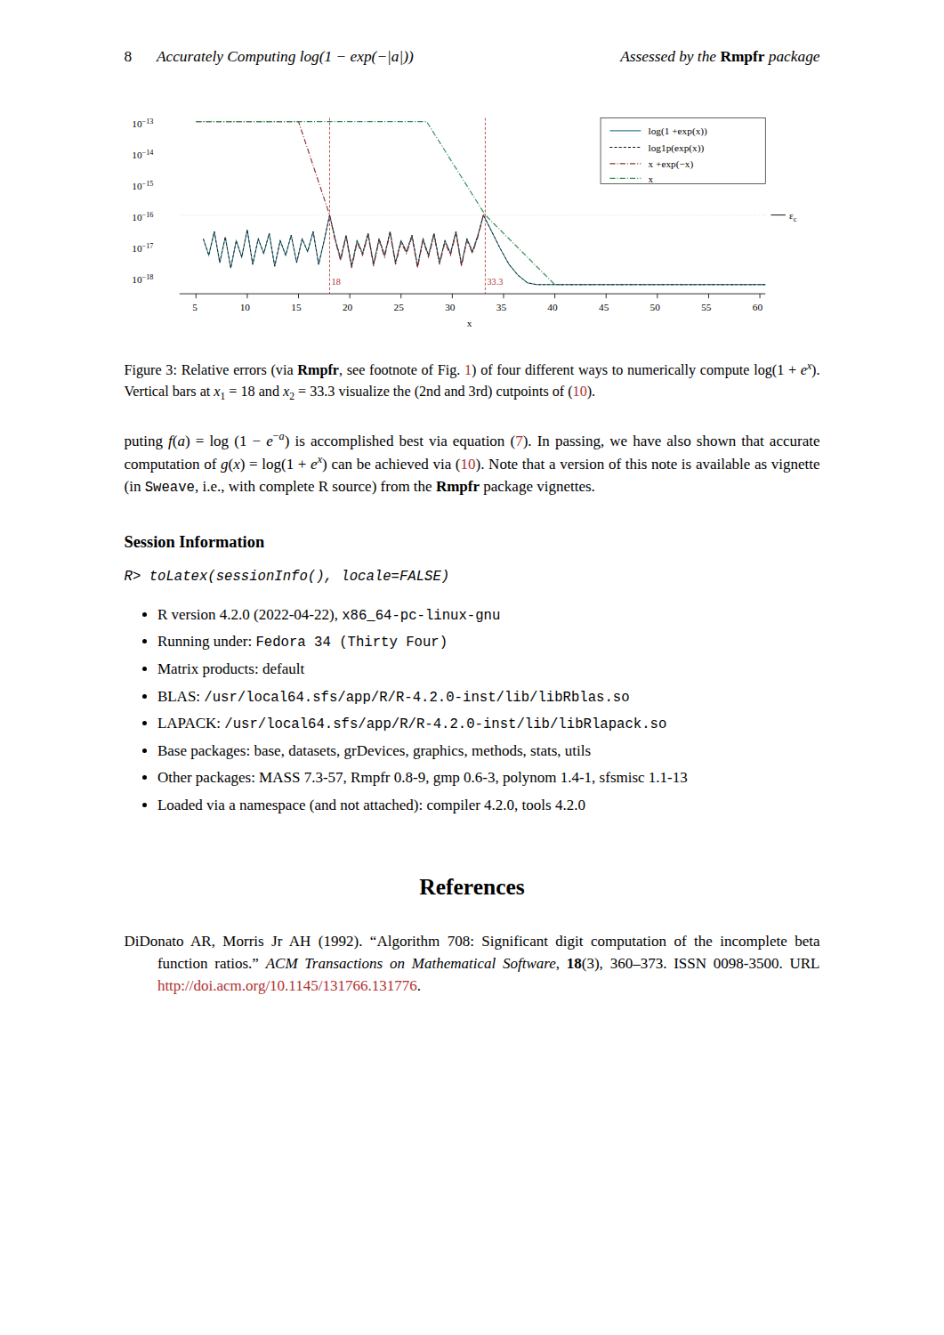8 Accurately Computing log(1 − exp(−|a|)) Assessed by the Rmpfr package
10−13 10−14 10−15 10−16 10−17 10−18 5 10 15 20 25 30 35 40 45 50 55 60 x εc 18 33.3 log(1 +exp(x)) log1p(exp(x)) x +exp(−x) x
Figure 3: Relative errors (via Rmpfr, see footnote of Fig. 1) of four different ways to numerically compute log(1 + ex). Vertical bars at x1 = 18 and x2 = 33.3 visualize the (2nd and 3rd) cutpoints of (10).
puting f(a) = log (1 − e−a) is accomplished best via equation (7). In passing, we have also shown that accurate computation of g(x) = log(1 + ex) can be achieved via (10). Note that a version of this note is available as vignette (in Sweave, i.e., with complete R source) from the Rmpfr package vignettes.
Session Information
R> toLatex(sessionInfo(), locale=FALSE)
R version 4.2.0 (2022-04-22), x86_64-pc-linux-gnu
Running under: Fedora 34 (Thirty Four)
Matrix products: default
BLAS: /usr/local64.sfs/app/R/R-4.2.0-inst/lib/libRblas.so
LAPACK: /usr/local64.sfs/app/R/R-4.2.0-inst/lib/libRlapack.so
Base packages: base, datasets, grDevices, graphics, methods, stats, utils
Other packages: MASS 7.3-57, Rmpfr 0.8-9, gmp 0.6-3, polynom 1.4-1, sfsmisc 1.1-13
Loaded via a namespace (and not attached): compiler 4.2.0, tools 4.2.0
References
DiDonato AR, Morris Jr AH (1992). “Algorithm 708: Significant digit computation of the incomplete beta function ratios.” ACM Transactions on Mathematical Software, 18(3), 360–373. ISSN 0098-3500. URL http://doi.acm.org/10.1145/131766.131776.